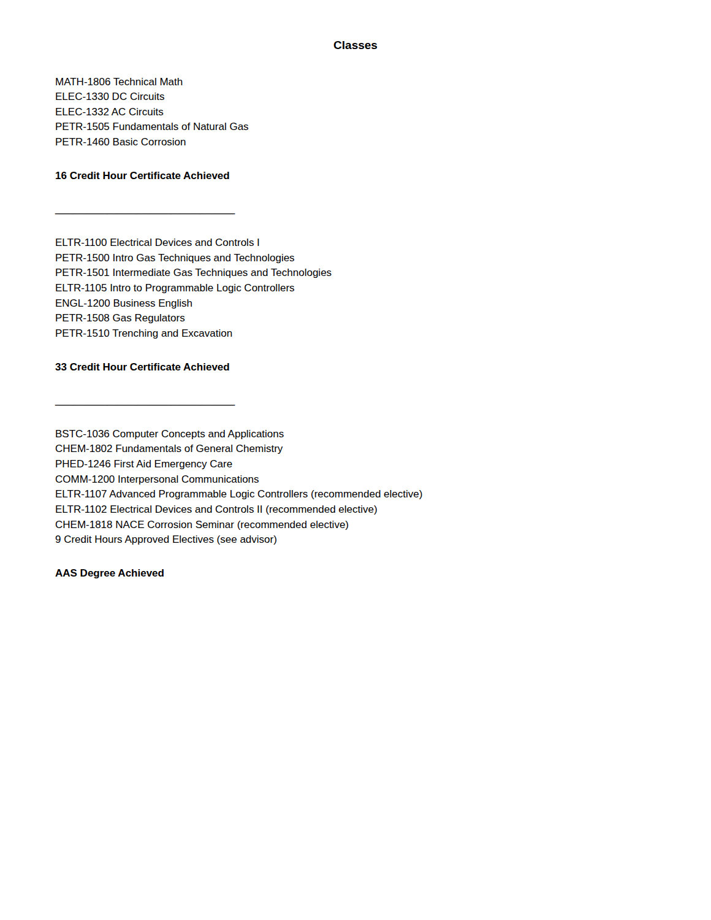Classes
MATH-1806 Technical Math
ELEC-1330 DC Circuits
ELEC-1332 AC Circuits
PETR-1505 Fundamentals of Natural Gas
PETR-1460 Basic Corrosion
16 Credit Hour Certificate Achieved
_______________________________
ELTR-1100 Electrical Devices and Controls I
PETR-1500 Intro Gas Techniques and Technologies
PETR-1501 Intermediate Gas Techniques and Technologies
ELTR-1105 Intro to Programmable Logic Controllers
ENGL-1200 Business English
PETR-1508 Gas Regulators
PETR-1510 Trenching and Excavation
33 Credit Hour Certificate Achieved
_______________________________
BSTC-1036 Computer Concepts and Applications
CHEM-1802 Fundamentals of General Chemistry
PHED-1246 First Aid Emergency Care
COMM-1200 Interpersonal Communications
ELTR-1107 Advanced Programmable Logic Controllers (recommended elective)
ELTR-1102 Electrical Devices and Controls II (recommended elective)
CHEM-1818 NACE Corrosion Seminar (recommended elective)
9 Credit Hours Approved Electives (see advisor)
AAS Degree Achieved